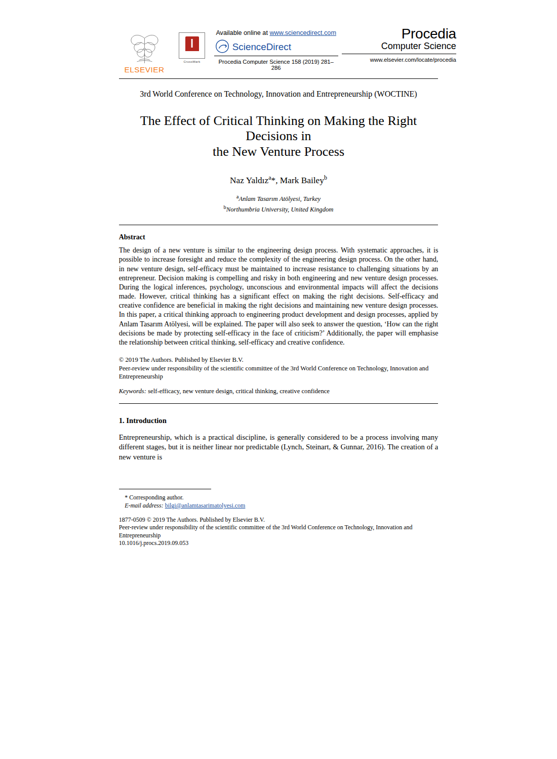ELSEVIER
CrossMark
Available online at www.sciencedirect.com
ScienceDirect
Procedia Computer Science 158 (2019) 281–286
Procedia
Computer Science
www.elsevier.com/locate/procedia
3rd World Conference on Technology, Innovation and Entrepreneurship (WOCTINE)
The Effect of Critical Thinking on Making the Right Decisions in
the New Venture Process
Naz Yaldıza*, Mark Baileyb
aAnlam Tasarım Atölyesi, Turkey
bNorthumbria University, United Kingdom
Abstract
The design of a new venture is similar to the engineering design process. With systematic approaches, it is possible to increase foresight and reduce the complexity of the engineering design process. On the other hand, in new venture design, self-efficacy must be maintained to increase resistance to challenging situations by an entrepreneur. Decision making is compelling and risky in both engineering and new venture design processes. During the logical inferences, psychology, unconscious and environmental impacts will affect the decisions made. However, critical thinking has a significant effect on making the right decisions. Self-efficacy and creative confidence are beneficial in making the right decisions and maintaining new venture design processes. In this paper, a critical thinking approach to engineering product development and design processes, applied by Anlam Tasarım Atölyesi, will be explained. The paper will also seek to answer the question, ‘How can the right decisions be made by protecting self-efficacy in the face of criticism?’ Additionally, the paper will emphasise the relationship between critical thinking, self-efficacy and creative confidence.
© 2019 The Authors. Published by Elsevier B.V.
Peer-review under responsibility of the scientific committee of the 3rd World Conference on Technology, Innovation and Entrepreneurship
Keywords: self-efficacy, new venture design, critical thinking, creative confidence
1. Introduction
Entrepreneurship, which is a practical discipline, is generally considered to be a process involving many different stages, but it is neither linear nor predictable (Lynch, Steinart, & Gunnar, 2016). The creation of a new venture is
* Corresponding author.
E-mail address: bilgi@anlamtasarimatolyesi.com
1877-0509 © 2019 The Authors. Published by Elsevier B.V.
Peer-review under responsibility of the scientific committee of the 3rd World Conference on Technology, Innovation and Entrepreneurship
10.1016/j.procs.2019.09.053